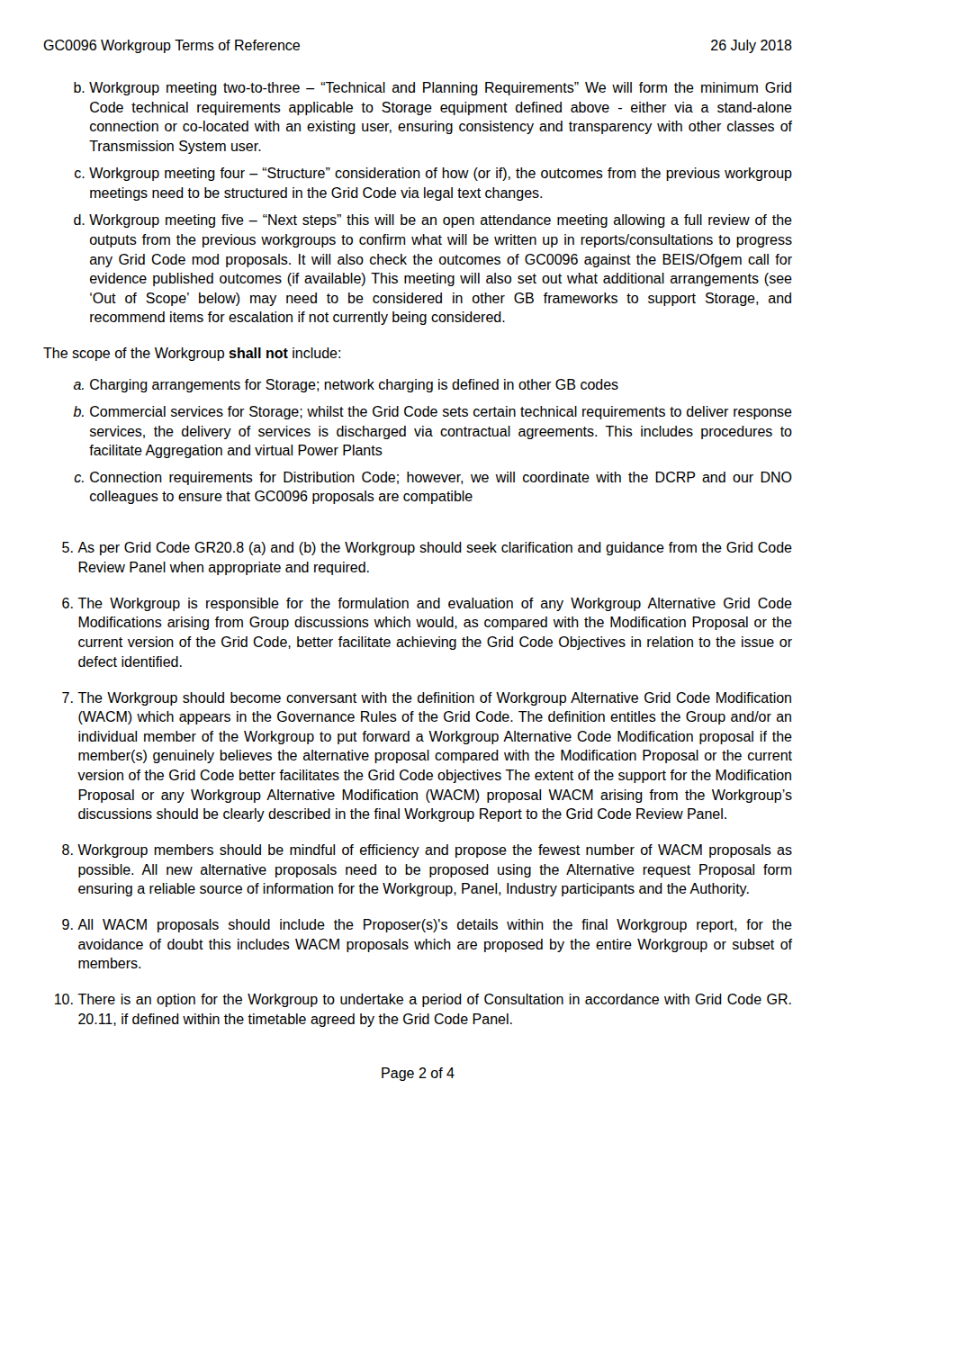GC0096 Workgroup Terms of Reference 26 July 2018
Workgroup meeting two-to-three – “Technical and Planning Requirements” We will form the minimum Grid Code technical requirements applicable to Storage equipment defined above - either via a stand-alone connection or co-located with an existing user, ensuring consistency and transparency with other classes of Transmission System user.
Workgroup meeting four – “Structure” consideration of how (or if), the outcomes from the previous workgroup meetings need to be structured in the Grid Code via legal text changes.
Workgroup meeting five – “Next steps” this will be an open attendance meeting allowing a full review of the outputs from the previous workgroups to confirm what will be written up in reports/consultations to progress any Grid Code mod proposals. It will also check the outcomes of GC0096 against the BEIS/Ofgem call for evidence published outcomes (if available) This meeting will also set out what additional arrangements (see ‘Out of Scope’ below) may need to be considered in other GB frameworks to support Storage, and recommend items for escalation if not currently being considered.
The scope of the Workgroup shall not include:
Charging arrangements for Storage; network charging is defined in other GB codes
Commercial services for Storage; whilst the Grid Code sets certain technical requirements to deliver response services, the delivery of services is discharged via contractual agreements. This includes procedures to facilitate Aggregation and virtual Power Plants
Connection requirements for Distribution Code; however, we will coordinate with the DCRP and our DNO colleagues to ensure that GC0096 proposals are compatible
As per Grid Code GR20.8 (a) and (b) the Workgroup should seek clarification and guidance from the Grid Code Review Panel when appropriate and required.
The Workgroup is responsible for the formulation and evaluation of any Workgroup Alternative Grid Code Modifications arising from Group discussions which would, as compared with the Modification Proposal or the current version of the Grid Code, better facilitate achieving the Grid Code Objectives in relation to the issue or defect identified.
The Workgroup should become conversant with the definition of Workgroup Alternative Grid Code Modification (WACM) which appears in the Governance Rules of the Grid Code. The definition entitles the Group and/or an individual member of the Workgroup to put forward a Workgroup Alternative Code Modification proposal if the member(s) genuinely believes the alternative proposal compared with the Modification Proposal or the current version of the Grid Code better facilitates the Grid Code objectives The extent of the support for the Modification Proposal or any Workgroup Alternative Modification (WACM) proposal WACM arising from the Workgroup’s discussions should be clearly described in the final Workgroup Report to the Grid Code Review Panel.
Workgroup members should be mindful of efficiency and propose the fewest number of WACM proposals as possible. All new alternative proposals need to be proposed using the Alternative request Proposal form ensuring a reliable source of information for the Workgroup, Panel, Industry participants and the Authority.
All WACM proposals should include the Proposer(s)'s details within the final Workgroup report, for the avoidance of doubt this includes WACM proposals which are proposed by the entire Workgroup or subset of members.
There is an option for the Workgroup to undertake a period of Consultation in accordance with Grid Code GR. 20.11, if defined within the timetable agreed by the Grid Code Panel.
Page 2 of 4